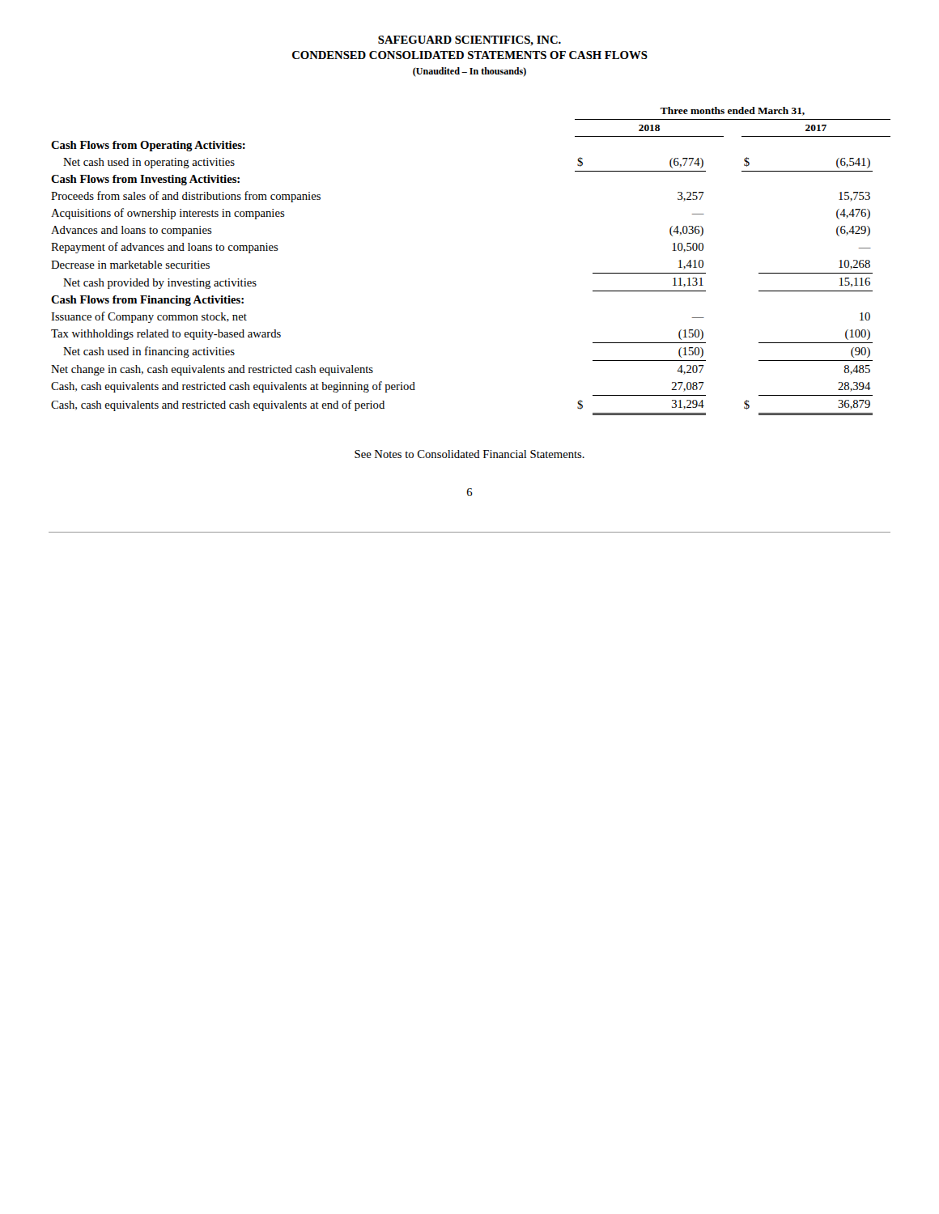SAFEGUARD SCIENTIFICS, INC.
CONDENSED CONSOLIDATED STATEMENTS OF CASH FLOWS
(Unaudited – In thousands)
| | | Three months ended March 31, |
| | | 2018 | | 2017 |
| Cash Flows from Operating Activities: | | | | | | | | |
| Net cash used in operating activities | | $ | (6,774) | | | $ | (6,541) | |
| Cash Flows from Investing Activities: | | | | | | |
| Proceeds from sales of and distributions from companies | | | 3,257 | | | | 15,753 | |
| Acquisitions of ownership interests in companies | | | — | | | | (4,476) | |
| Advances and loans to companies | | | (4,036) | | | | (6,429) | |
| Repayment of advances and loans to companies | | | 10,500 | | | | — | |
| Decrease in marketable securities | | | 1,410 | | | | 10,268 | |
| Net cash provided by investing activities | | | 11,131 | | | | 15,116 | |
| Cash Flows from Financing Activities: | | | | | | | | |
| Issuance of Company common stock, net | | | — | | | | 10 | |
| Tax withholdings related to equity-based awards | | | (150) | | | | (100) | |
| Net cash used in financing activities | | | (150) | | | | (90) | |
| Net change in cash, cash equivalents and restricted cash equivalents | | | 4,207 | | | | 8,485 | |
| Cash, cash equivalents and restricted cash equivalents at beginning of period | | | 27,087 | | | | 28,394 | |
| Cash, cash equivalents and restricted cash equivalents at end of period | | $ | 31,294 | | | $ | 36,879 | |
See Notes to Consolidated Financial Statements.
6